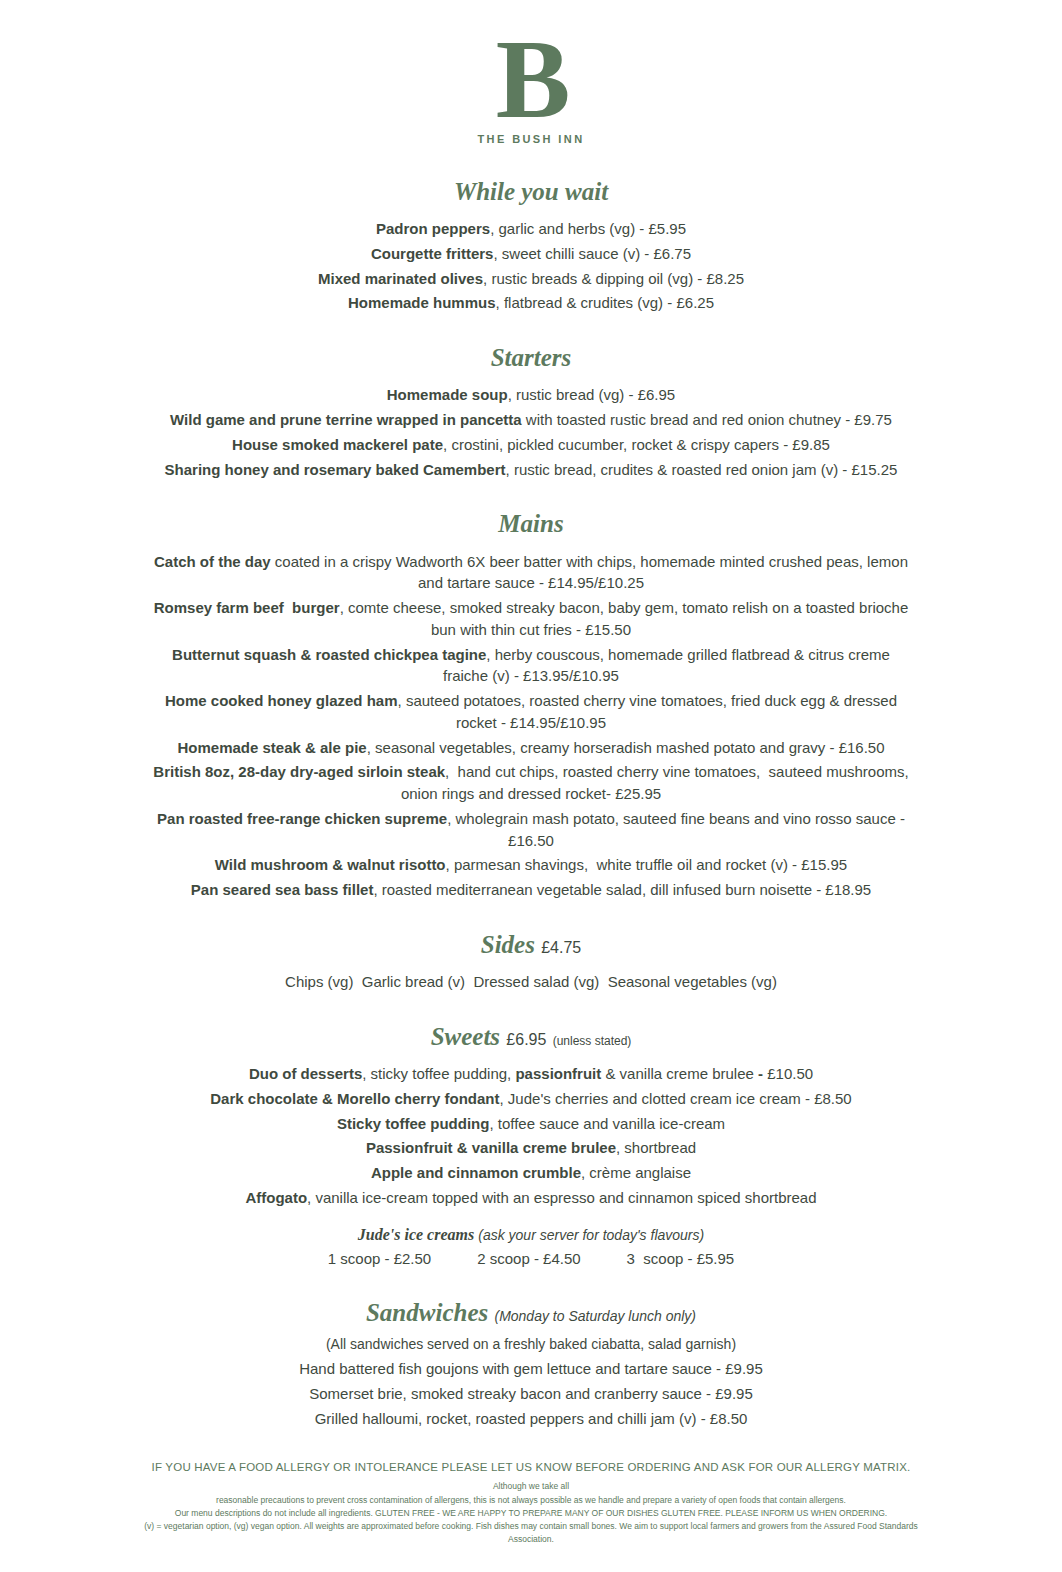B THE BUSH INN
While you wait
Padron peppers, garlic and herbs (vg) - £5.95
Courgette fritters, sweet chilli sauce (v) - £6.75
Mixed marinated olives, rustic breads & dipping oil (vg) - £8.25
Homemade hummus, flatbread & crudites (vg) - £6.25
Starters
Homemade soup, rustic bread (vg) - £6.95
Wild game and prune terrine wrapped in pancetta with toasted rustic bread and red onion chutney - £9.75
House smoked mackerel pate, crostini, pickled cucumber, rocket & crispy capers - £9.85
Sharing honey and rosemary baked Camembert, rustic bread, crudites & roasted red onion jam (v) - £15.25
Mains
Catch of the day coated in a crispy Wadworth 6X beer batter with chips, homemade minted crushed peas, lemon and tartare sauce - £14.95/£10.25
Romsey farm beef burger, comte cheese, smoked streaky bacon, baby gem, tomato relish on a toasted brioche bun with thin cut fries - £15.50
Butternut squash & roasted chickpea tagine, herby couscous, homemade grilled flatbread & citrus creme fraiche (v) - £13.95/£10.95
Home cooked honey glazed ham, sauteed potatoes, roasted cherry vine tomatoes, fried duck egg & dressed rocket - £14.95/£10.95
Homemade steak & ale pie, seasonal vegetables, creamy horseradish mashed potato and gravy - £16.50
British 8oz, 28-day dry-aged sirloin steak, hand cut chips, roasted cherry vine tomatoes, sauteed mushrooms, onion rings and dressed rocket- £25.95
Pan roasted free-range chicken supreme, wholegrain mash potato, sauteed fine beans and vino rosso sauce - £16.50
Wild mushroom & walnut risotto, parmesan shavings, white truffle oil and rocket (v) - £15.95
Pan seared sea bass fillet, roasted mediterranean vegetable salad, dill infused burn noisette - £18.95
Sides £4.75
Chips (vg) Garlic bread (v) Dressed salad (vg) Seasonal vegetables (vg)
Sweets £6.95 (unless stated)
Duo of desserts, sticky toffee pudding, passionfruit & vanilla creme brulee - £10.50
Dark chocolate & Morello cherry fondant, Jude's cherries and clotted cream ice cream - £8.50
Sticky toffee pudding, toffee sauce and vanilla ice-cream
Passionfruit & vanilla creme brulee, shortbread
Apple and cinnamon crumble, crème anglaise
Affogato, vanilla ice-cream topped with an espresso and cinnamon spiced shortbread
Jude's ice creams (ask your server for today's flavours)
1 scoop - £2.50 2 scoop - £4.50 3 scoop - £5.95
Sandwiches (Monday to Saturday lunch only)
(All sandwiches served on a freshly baked ciabatta, salad garnish)
Hand battered fish goujons with gem lettuce and tartare sauce - £9.95
Somerset brie, smoked streaky bacon and cranberry sauce - £9.95
Grilled halloumi, rocket, roasted peppers and chilli jam (v) - £8.50
IF YOU HAVE A FOOD ALLERGY OR INTOLERANCE PLEASE LET US KNOW BEFORE ORDERING AND ASK FOR OUR ALLERGY MATRIX. Although we take all
reasonable precautions to prevent cross contamination of allergens, this is not always possible as we handle and prepare a variety of open foods that contain allergens.
Our menu descriptions do not include all ingredients. GLUTEN FREE - WE ARE HAPPY TO PREPARE MANY OF OUR DISHES GLUTEN FREE. PLEASE INFORM US WHEN ORDERING.
(v) = vegetarian option, (vg) vegan option. All weights are approximated before cooking. Fish dishes may contain small bones. We aim to support local farmers and growers from the Assured Food Standards Association.